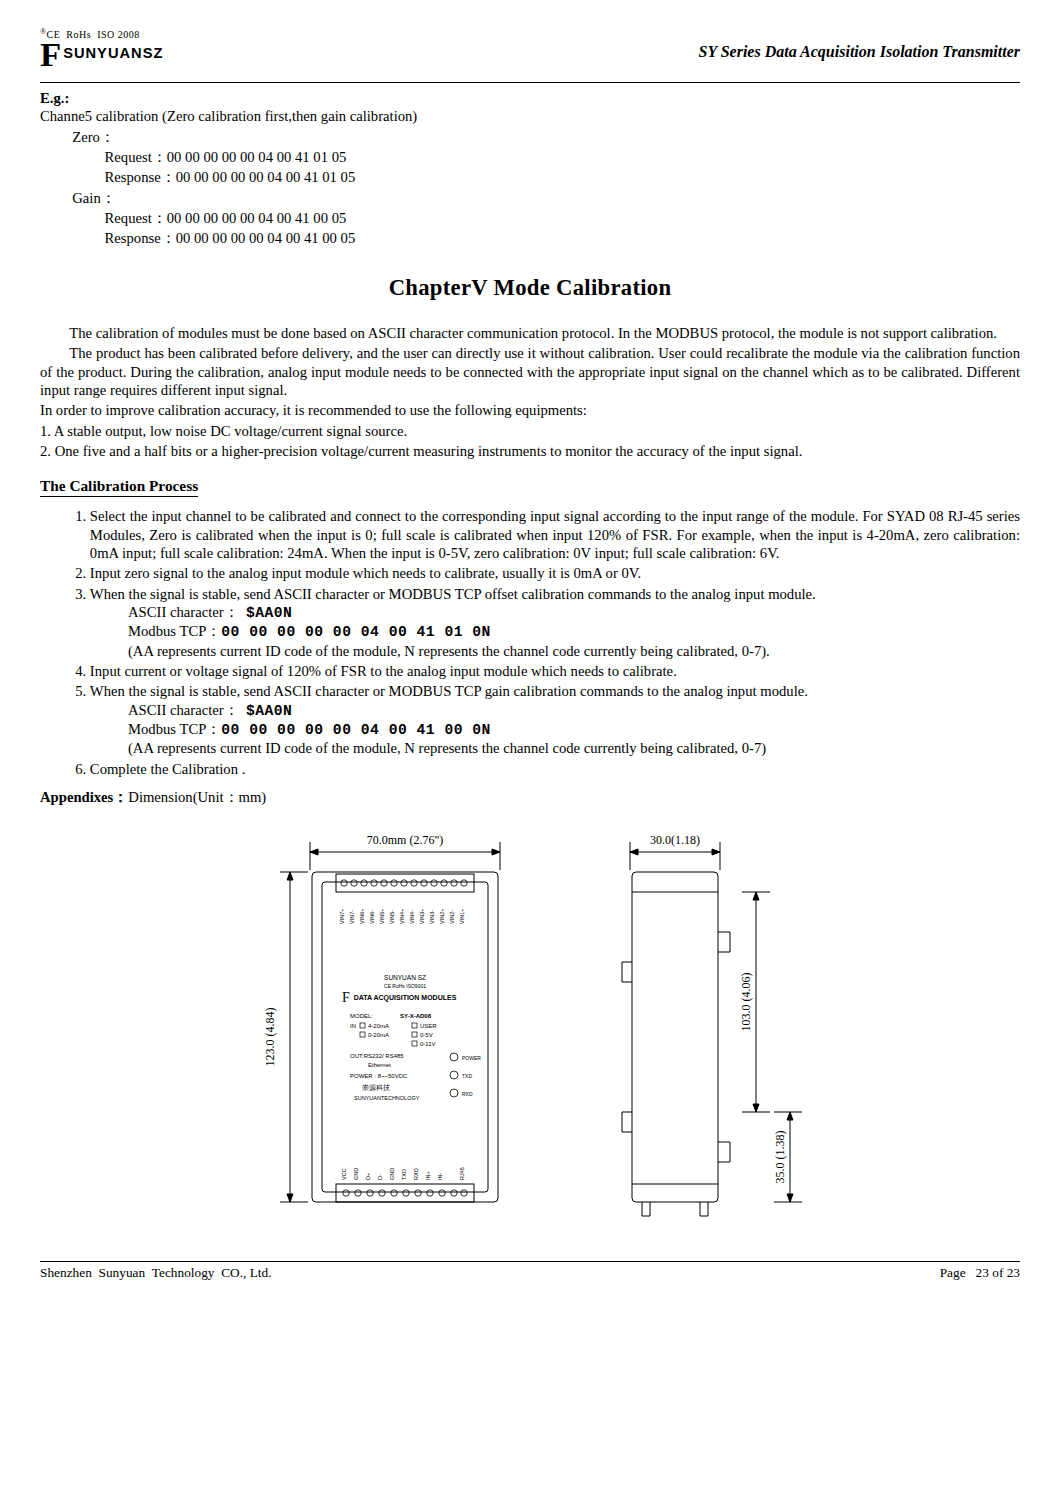®CE RoHs ISO 2008
FSUNYUANSZ
SY Series Data Acquisition Isolation Transmitter
E.g.:
Channe5 calibration (Zero calibration first,then gain calibration)
Zero：
Request：00 00 00 00 00 04 00 41 01 05
Response：00 00 00 00 00 04 00 41 01 05
Gain：
Request：00 00 00 00 00 04 00 41 00 05
Response：00 00 00 00 00 04 00 41 00 05
ChapterV Mode Calibration
The calibration of modules must be done based on ASCII character communication protocol. In the MODBUS protocol, the module is not support calibration.
The product has been calibrated before delivery, and the user can directly use it without calibration. User could recalibrate the module via the calibration function of the product. During the calibration, analog input module needs to be connected with the appropriate input signal on the channel which as to be calibrated. Different input range requires different input signal.
In order to improve calibration accuracy, it is recommended to use the following equipments:
1. A stable output, low noise DC voltage/current signal source.
2. One five and a half bits or a higher-precision voltage/current measuring instruments to monitor the accuracy of the input signal.
The Calibration Process
Select the input channel to be calibrated and connect to the corresponding input signal according to the input range of the module. For SYAD 08 RJ-45 series Modules, Zero is calibrated when the input is 0; full scale is calibrated when input 120% of FSR. For example, when the input is 4-20mA, zero calibration: 0mA input; full scale calibration: 24mA. When the input is 0-5V, zero calibration: 0V input; full scale calibration: 6V.
Input zero signal to the analog input module which needs to calibrate, usually it is 0mA or 0V.
When the signal is stable, send ASCII character or MODBUS TCP offset calibration commands to the analog input module.
ASCII character： $AA0N
Modbus TCP：00 00 00 00 00 04 00 41 01 0N
(AA represents current ID code of the module, N represents the channel code currently being calibrated, 0-7).
Input current or voltage signal of 120% of FSR to the analog input module which needs to calibrate.
When the signal is stable, send ASCII character or MODBUS TCP gain calibration commands to the analog input module.
ASCII character： $AA0N
Modbus TCP：00 00 00 00 00 04 00 41 00 0N
(AA represents current ID code of the module, N represents the channel code currently being calibrated, 0-7)
Complete the Calibration .
Appendixes：Dimension(Unit：mm)
70.0mm (2.76") 123.0 (4.84) VIN7+ VIN7- VIN6+ VIN6- VIN5+ VIN5- VIN4+ VIN4- VIN3+ VIN3- VIN2+ VIN2- VIN1+ VCC GND D+ D- GND TXD RXD IN+ IN- RJ45 SUNYUAN SZ CE RoHs ISO9001 DATA ACQUISITION MODULES MODEL: SY-X-AD08 IN 4-20mA USER 0-20mA 0-5V 0-11V OUT:RS232/ RS485 Ethernet POWER : 8~~50VDC 崇源科技 SUNYUANTECHNOLOGY POWER TXD RXD F 30.0(1.18) 103.0 (4.06) 35.0 (1.38)
Shenzhen Sunyuan Technology CO., Ltd.
Page 23 of 23